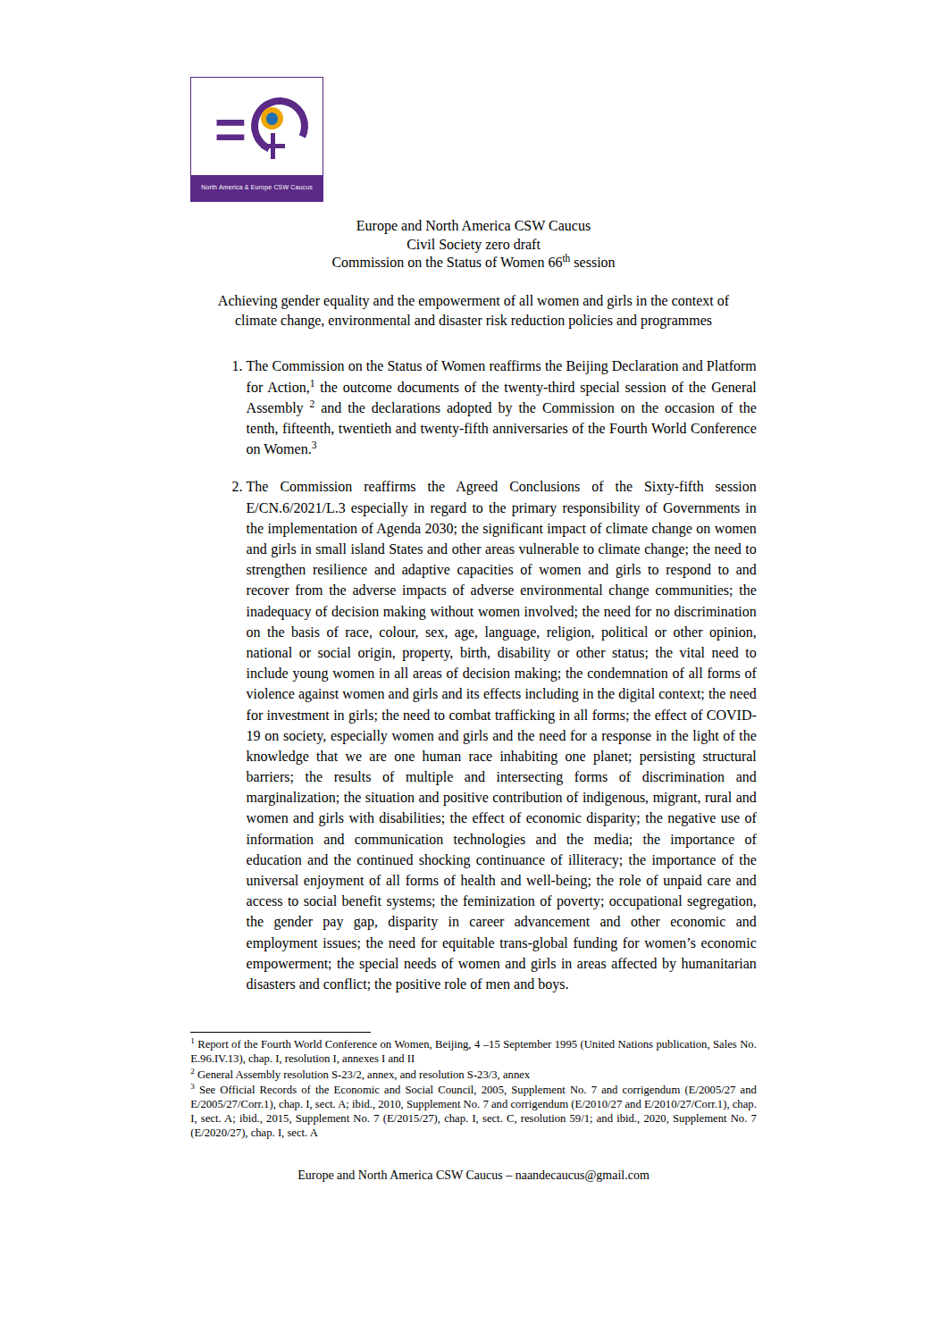=
North America & Europe CSW Caucus
Europe and North America CSW Caucus
Civil Society zero draft
Commission on the Status of Women 66th session
Achieving gender equality and the empowerment of all women and girls in the context of climate change, environmental and disaster risk reduction policies and programmes
The Commission on the Status of Women reaffirms the Beijing Declaration and Platform for Action,1 the outcome documents of the twenty-third special session of the General Assembly 2 and the declarations adopted by the Commission on the occasion of the tenth, fifteenth, twentieth and twenty-fifth anniversaries of the Fourth World Conference on Women.3
The Commission reaffirms the Agreed Conclusions of the Sixty-fifth session E/CN.6/2021/L.3 especially in regard to the primary responsibility of Governments in the implementation of Agenda 2030; the significant impact of climate change on women and girls in small island States and other areas vulnerable to climate change; the need to strengthen resilience and adaptive capacities of women and girls to respond to and recover from the adverse impacts of adverse environmental change communities; the inadequacy of decision making without women involved; the need for no discrimination on the basis of race, colour, sex, age, language, religion, political or other opinion, national or social origin, property, birth, disability or other status; the vital need to include young women in all areas of decision making; the condemnation of all forms of violence against women and girls and its effects including in the digital context; the need for investment in girls; the need to combat trafficking in all forms; the effect of COVID-19 on society, especially women and girls and the need for a response in the light of the knowledge that we are one human race inhabiting one planet; persisting structural barriers; the results of multiple and intersecting forms of discrimination and marginalization; the situation and positive contribution of indigenous, migrant, rural and women and girls with disabilities; the effect of economic disparity; the negative use of information and communication technologies and the media; the importance of education and the continued shocking continuance of illiteracy; the importance of the universal enjoyment of all forms of health and well-being; the role of unpaid care and access to social benefit systems; the feminization of poverty; occupational segregation, the gender pay gap, disparity in career advancement and other economic and employment issues; the need for equitable trans-global funding for women’s economic empowerment; the special needs of women and girls in areas affected by humanitarian disasters and conflict; the positive role of men and boys.
1 Report of the Fourth World Conference on Women, Beijing, 4 –15 September 1995 (United Nations publication, Sales No. E.96.IV.13), chap. I, resolution I, annexes I and II
2 General Assembly resolution S-23/2, annex, and resolution S-23/3, annex
3 See Official Records of the Economic and Social Council, 2005, Supplement No. 7 and corrigendum (E/2005/27 and E/2005/27/Corr.1), chap. I, sect. A; ibid., 2010, Supplement No. 7 and corrigendum (E/2010/27 and E/2010/27/Corr.1), chap. I, sect. A; ibid., 2015, Supplement No. 7 (E/2015/27), chap. I, sect. C, resolution 59/1; and ibid., 2020, Supplement No. 7 (E/2020/27), chap. I, sect. A
Europe and North America CSW Caucus – naandecaucus@gmail.com